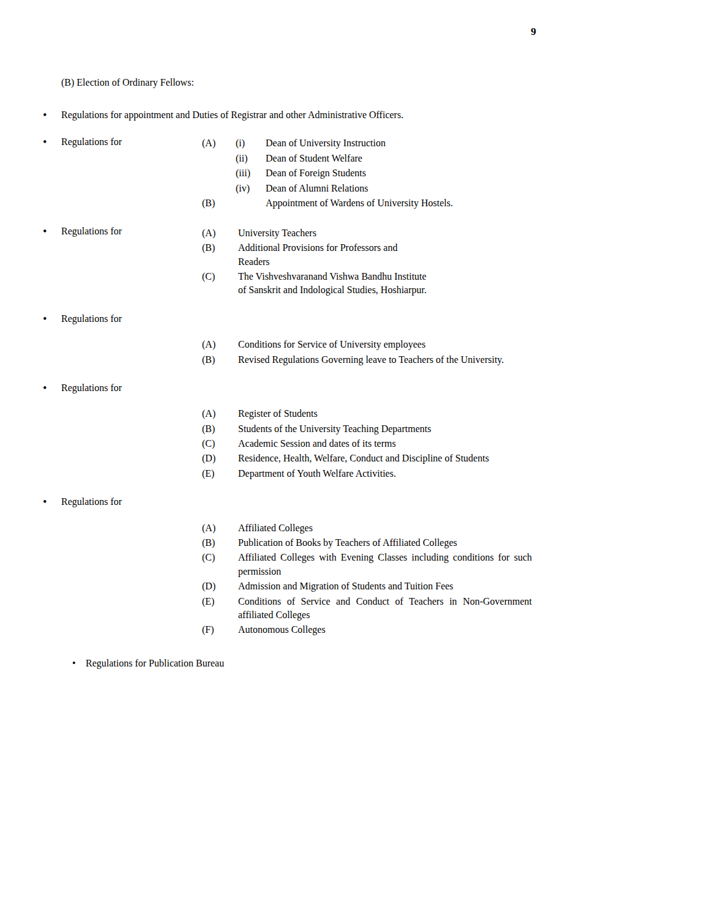9
(B) Election of Ordinary Fellows:
Regulations for appointment and Duties of Registrar and other Administrative Officers.
Regulations for
| (A) | (i) | Dean of University Instruction |
| | (ii) | Dean of Student Welfare |
| | (iii) | Dean of Foreign Students |
| | (iv) | Dean of Alumni Relations |
| (B) | | Appointment of Wardens of University Hostels. |
Regulations for
| (A) | University Teachers |
| (B) | Additional Provisions for Professors and Readers |
| (C) | The Vishveshvaranand Vishwa Bandhu Institute of Sanskrit and Indological Studies, Hoshiarpur. |
Regulations for
| (A) | Conditions for Service of University employees |
| (B) | Revised Regulations Governing leave to Teachers of the University. |
Regulations for
| (A) | Register of Students |
| (B) | Students of the University Teaching Departments |
| (C) | Academic Session and dates of its terms |
| (D) | Residence, Health, Welfare, Conduct and Discipline of Students |
| (E) | Department of Youth Welfare Activities. |
Regulations for
| (A) | Affiliated Colleges |
| (B) | Publication of Books by Teachers of Affiliated Colleges |
| (C) | Affiliated Colleges with Evening Classes including conditions for such permission |
| (D) | Admission and Migration of Students and Tuition Fees |
| (E) | Conditions of Service and Conduct of Teachers in Non-Government affiliated Colleges |
| (F) | Autonomous Colleges |
Regulations for Publication Bureau